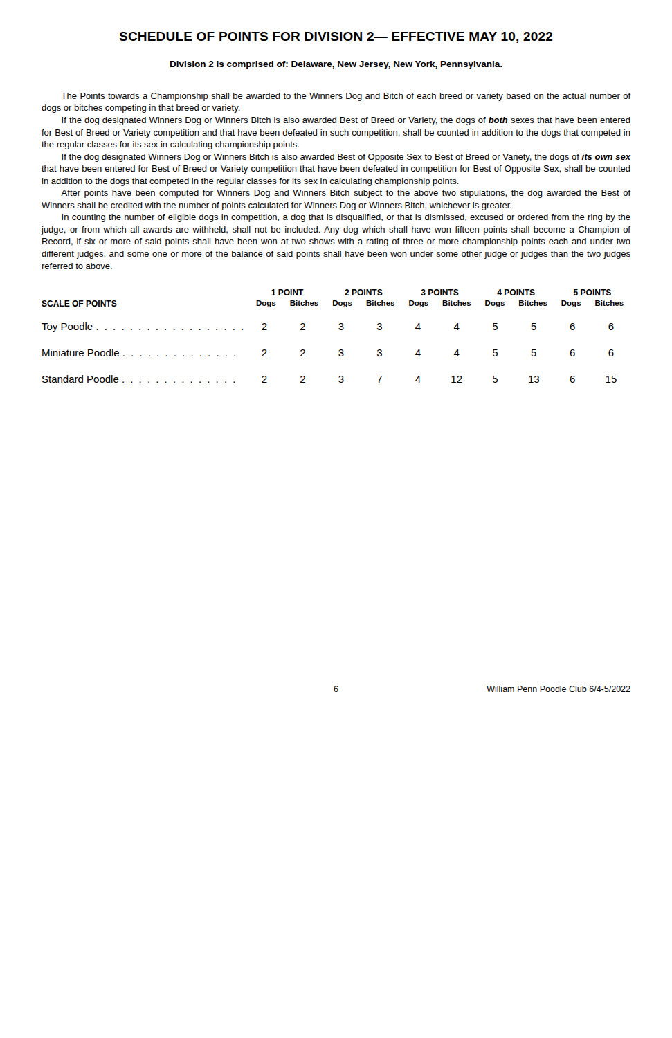SCHEDULE OF POINTS FOR DIVISION 2— EFFECTIVE MAY 10, 2022
Division 2 is comprised of: Delaware, New Jersey, New York, Pennsylvania.
The Points towards a Championship shall be awarded to the Winners Dog and Bitch of each breed or variety based on the actual number of dogs or bitches competing in that breed or variety.
If the dog designated Winners Dog or Winners Bitch is also awarded Best of Breed or Variety, the dogs of both sexes that have been entered for Best of Breed or Variety competition and that have been defeated in such competition, shall be counted in addition to the dogs that competed in the regular classes for its sex in calculating championship points.
If the dog designated Winners Dog or Winners Bitch is also awarded Best of Opposite Sex to Best of Breed or Variety, the dogs of its own sex that have been entered for Best of Breed or Variety competition that have been defeated in competition for Best of Opposite Sex, shall be counted in addition to the dogs that competed in the regular classes for its sex in calculating championship points.
After points have been computed for Winners Dog and Winners Bitch subject to the above two stipulations, the dog awarded the Best of Winners shall be credited with the number of points calculated for Winners Dog or Winners Bitch, whichever is greater.
In counting the number of eligible dogs in competition, a dog that is disqualified, or that is dismissed, excused or ordered from the ring by the judge, or from which all awards are withheld, shall not be included. Any dog which shall have won fifteen points shall become a Champion of Record, if six or more of said points shall have been won at two shows with a rating of three or more championship points each and under two different judges, and some one or more of the balance of said points shall have been won under some other judge or judges than the two judges referred to above.
SCALE OF POINTS
1 POINT
Dogs Bitches
2 POINTS
Dogs Bitches
3 POINTS
Dogs Bitches
4 POINTS
Dogs Bitches
5 POINTS
Dogs Bitches
| Toy Poodle . . . . . . . . . . . . . . . . . . | 2 | 2 | 3 | 3 | 4 | 4 | 5 | 5 | 6 | 6 |
| Miniature Poodle . . . . . . . . . . . . . . | 2 | 2 | 3 | 3 | 4 | 4 | 5 | 5 | 6 | 6 |
| Standard Poodle . . . . . . . . . . . . . . | 2 | 2 | 3 | 7 | 4 | 12 | 5 | 13 | 6 | 15 |
6 William Penn Poodle Club 6/4-5/2022